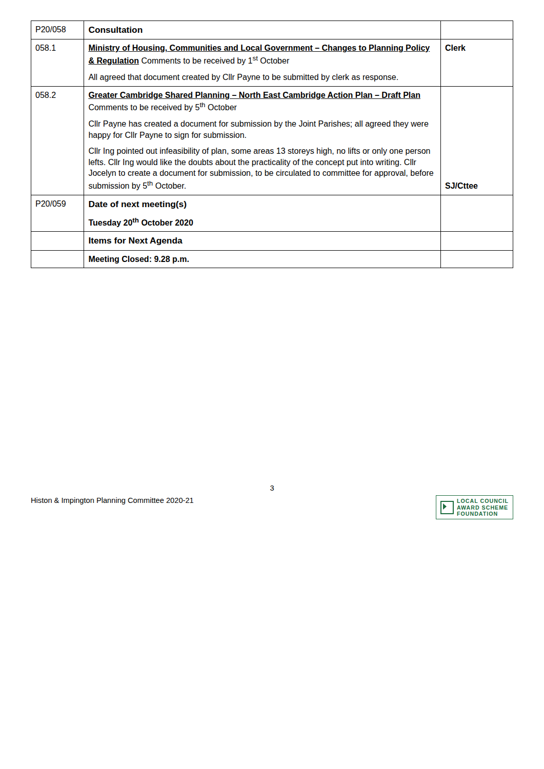| P20/058 | Consultation | |
| 058.1 | Ministry of Housing, Communities and Local Government – Changes to Planning Policy & Regulation Comments to be received by 1 st October All agreed that document created by Cllr Payne to be submitted by clerk as response. | Clerk |
| 058.2 | Greater Cambridge Shared Planning – North East Cambridge Action Plan – Draft Plan Comments to be received by 5 th October Cllr Payne has created a document for submission by the Joint Parishes; all agreed they were happy for Cllr Payne to sign for submission. Cllr Ing pointed out infeasibility of plan, some areas 13 storeys high, no lifts or only one person lefts. Cllr Ing would like the doubts about the practicality of the concept put into writing. Cllr Jocelyn to create a document for submission, to be circulated to committee for approval, before submission by 5 th October. | SJ/Cttee |
| P20/059 | Date of next meeting(s) Tuesday 20 th October 2020 | |
| | Items for Next Agenda | |
| | Meeting Closed: 9.28 p.m. | |
3
Histon & Impington Planning Committee 2020-21
LOCAL COUNCIL
AWARD SCHEME
FOUNDATION